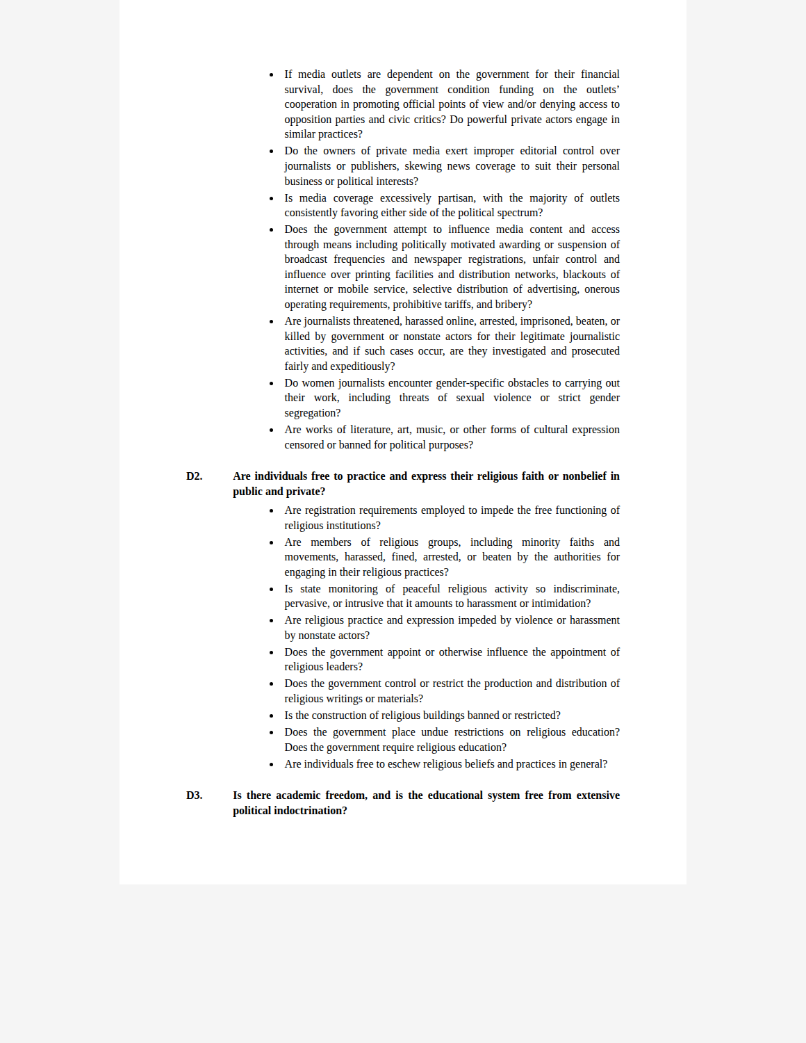If media outlets are dependent on the government for their financial survival, does the government condition funding on the outlets’ cooperation in promoting official points of view and/or denying access to opposition parties and civic critics? Do powerful private actors engage in similar practices?
Do the owners of private media exert improper editorial control over journalists or publishers, skewing news coverage to suit their personal business or political interests?
Is media coverage excessively partisan, with the majority of outlets consistently favoring either side of the political spectrum?
Does the government attempt to influence media content and access through means including politically motivated awarding or suspension of broadcast frequencies and newspaper registrations, unfair control and influence over printing facilities and distribution networks, blackouts of internet or mobile service, selective distribution of advertising, onerous operating requirements, prohibitive tariffs, and bribery?
Are journalists threatened, harassed online, arrested, imprisoned, beaten, or killed by government or nonstate actors for their legitimate journalistic activities, and if such cases occur, are they investigated and prosecuted fairly and expeditiously?
Do women journalists encounter gender-specific obstacles to carrying out their work, including threats of sexual violence or strict gender segregation?
Are works of literature, art, music, or other forms of cultural expression censored or banned for political purposes?
D2.
Are individuals free to practice and express their religious faith or nonbelief in public and private?
Are registration requirements employed to impede the free functioning of religious institutions?
Are members of religious groups, including minority faiths and movements, harassed, fined, arrested, or beaten by the authorities for engaging in their religious practices?
Is state monitoring of peaceful religious activity so indiscriminate, pervasive, or intrusive that it amounts to harassment or intimidation?
Are religious practice and expression impeded by violence or harassment by nonstate actors?
Does the government appoint or otherwise influence the appointment of religious leaders?
Does the government control or restrict the production and distribution of religious writings or materials?
Is the construction of religious buildings banned or restricted?
Does the government place undue restrictions on religious education? Does the government require religious education?
Are individuals free to eschew religious beliefs and practices in general?
D3.
Is there academic freedom, and is the educational system free from extensive political indoctrination?